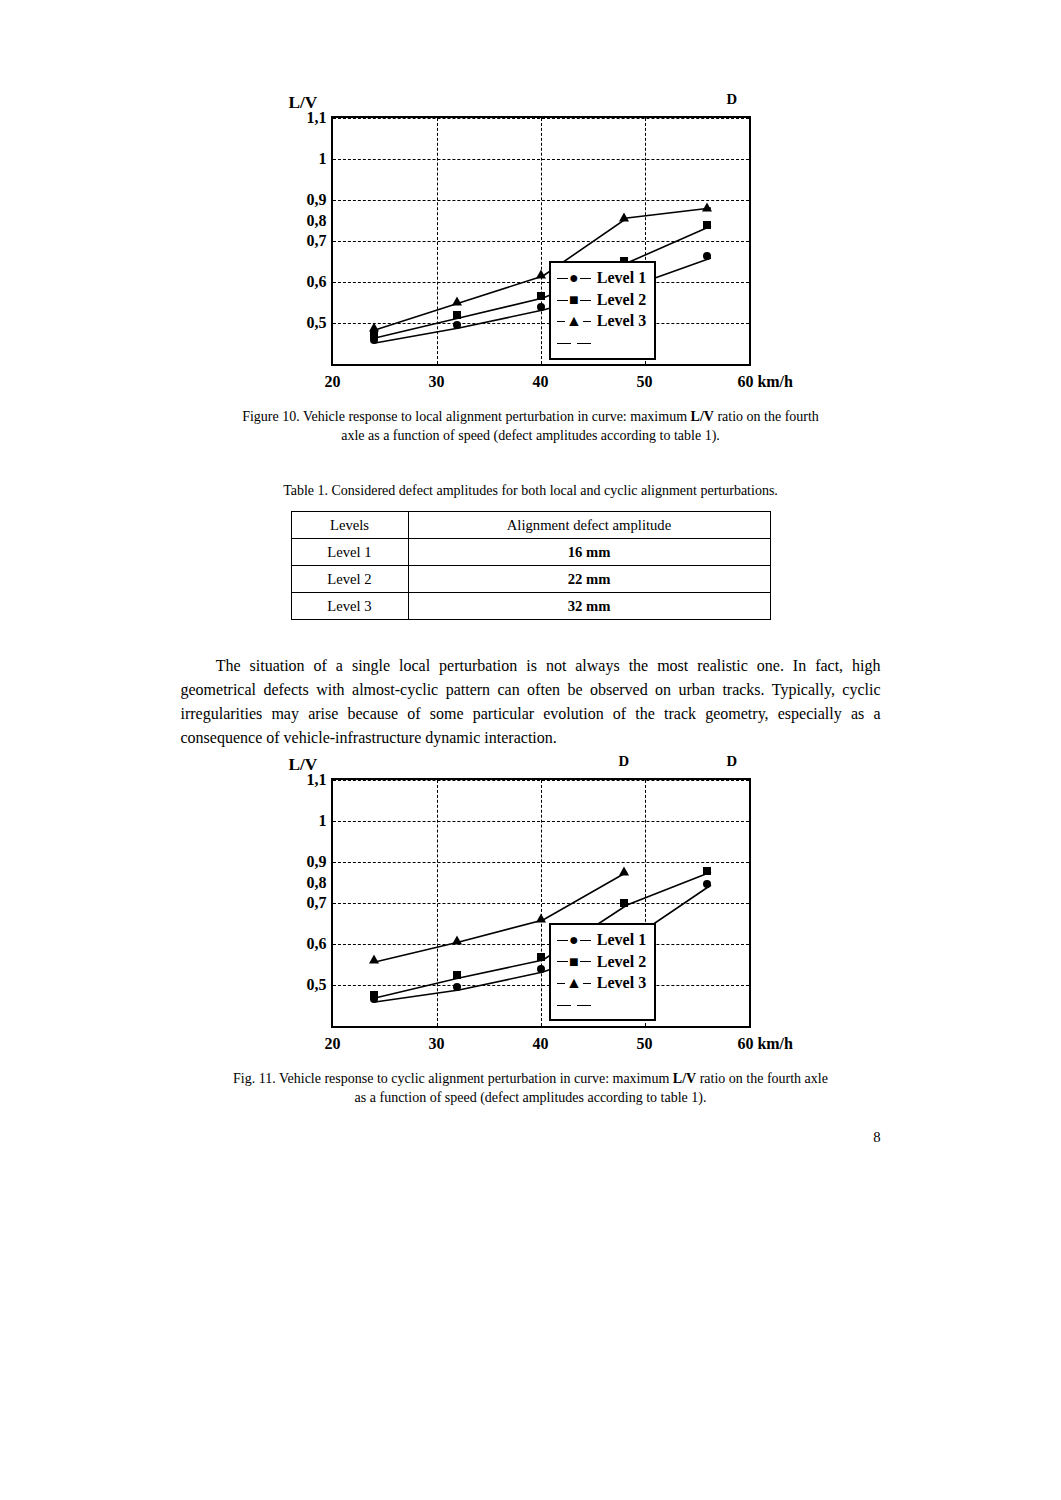L/V
1,1
1
0,9
0,8
0,7
0,6
0,5
20
30
40
50
60 km/h
D
●Level 1
■Level 2
▲Level 3
Figure 10. Vehicle response to local alignment perturbation in curve: maximum L/V ratio on the fourth axle as a function of speed (defect amplitudes according to table 1).
Table 1. Considered defect amplitudes for both local and cyclic alignment perturbations.
| Levels | Alignment defect amplitude |
| Level 1 | 16 mm |
| Level 2 | 22 mm |
| Level 3 | 32 mm |
The situation of a single local perturbation is not always the most realistic one. In fact, high geometrical defects with almost-cyclic pattern can often be observed on urban tracks. Typically, cyclic irregularities may arise because of some particular evolution of the track geometry, especially as a consequence of vehicle-infrastructure dynamic interaction.
L/V
1,1
1
0,9
0,8
0,7
0,6
0,5
20
30
40
50
60 km/h
D
D
●Level 1
■Level 2
▲Level 3
Fig. 11. Vehicle response to cyclic alignment perturbation in curve: maximum L/V ratio on the fourth axle as a function of speed (defect amplitudes according to table 1).
8